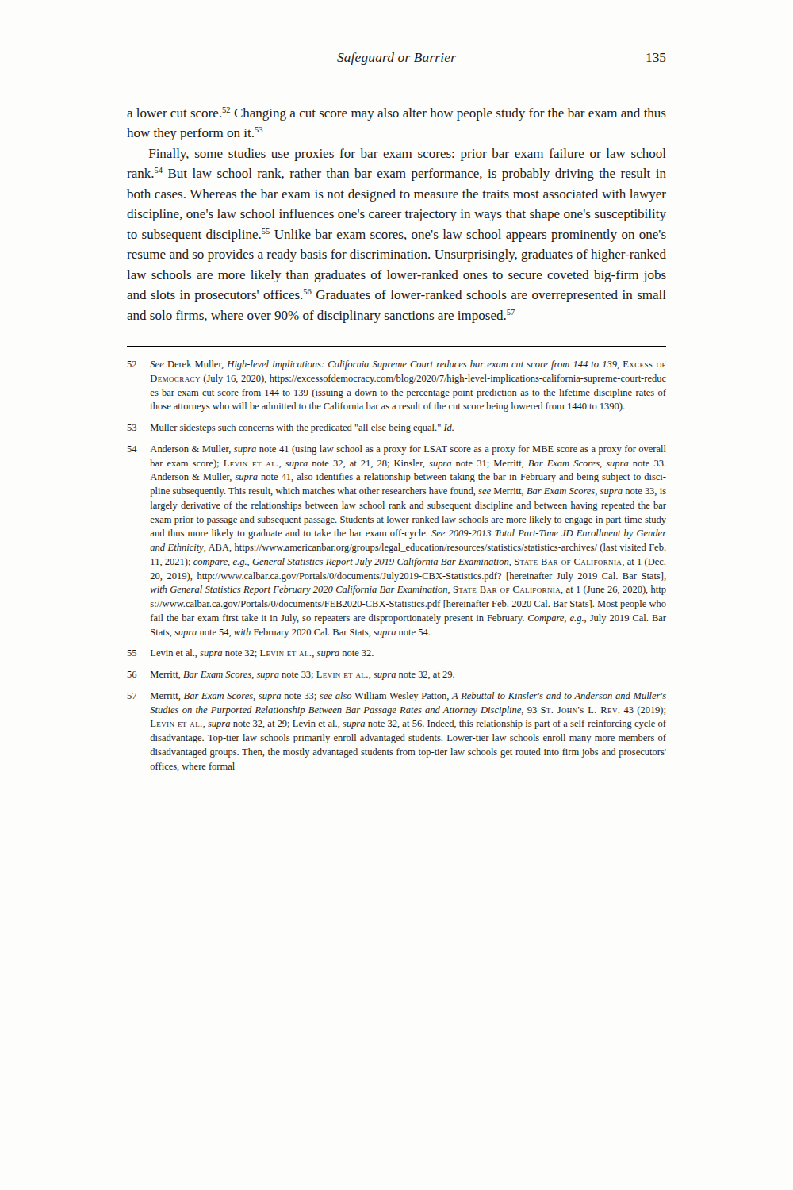Safeguard or Barrier 135
a lower cut score.52 Changing a cut score may also alter how people study for the bar exam and thus how they perform on it.53
Finally, some studies use proxies for bar exam scores: prior bar exam failure or law school rank.54 But law school rank, rather than bar exam performance, is probably driving the result in both cases. Whereas the bar exam is not designed to measure the traits most associated with lawyer discipline, one's law school influences one's career trajectory in ways that shape one's susceptibility to subsequent discipline.55 Unlike bar exam scores, one's law school appears prominently on one's resume and so provides a ready basis for discrimination. Unsurprisingly, graduates of higher-ranked law schools are more likely than graduates of lower-ranked ones to secure coveted big-firm jobs and slots in prosecutors' offices.56 Graduates of lower-ranked schools are overrepresented in small and solo firms, where over 90% of disciplinary sanctions are imposed.57
52 See Derek Muller, High-level implications: California Supreme Court reduces bar exam cut score from 144 to 139, Excess of Democracy (July 16, 2020), https://excessofdemocracy.com/blog/2020/7/high-level-implications-california-supreme-court-reduces-bar-exam-cut-score-from-144-to-139 (issuing a down-to-the-percentage-point prediction as to the lifetime discipline rates of those attorneys who will be admitted to the California bar as a result of the cut score being lowered from 1440 to 1390).
53 Muller sidesteps such concerns with the predicated "all else being equal." Id.
54 Anderson & Muller, supra note 41 (using law school as a proxy for LSAT score as a proxy for MBE score as a proxy for overall bar exam score); Levin et al., supra note 32, at 21, 28; Kinsler, supra note 31; Merritt, Bar Exam Scores, supra note 33. Anderson & Muller, supra note 41, also identifies a relationship between taking the bar in February and being subject to discipline subsequently. This result, which matches what other researchers have found, see Merritt, Bar Exam Scores, supra note 33, is largely derivative of the relationships between law school rank and subsequent discipline and between having repeated the bar exam prior to passage and subsequent passage. Students at lower-ranked law schools are more likely to engage in part-time study and thus more likely to graduate and to take the bar exam off-cycle. See 2009-2013 Total Part-Time JD Enrollment by Gender and Ethnicity, ABA, https://www.americanbar.org/groups/legal_education/resources/statistics/statistics-archives/ (last visited Feb. 11, 2021); compare, e.g., General Statistics Report July 2019 California Bar Examination, State Bar of California, at 1 (Dec. 20, 2019), http://www.calbar.ca.gov/Portals/0/documents/July2019-CBX-Statistics.pdf? [hereinafter July 2019 Cal. Bar Stats], with General Statistics Report February 2020 California Bar Examination, State Bar of California, at 1 (June 26, 2020), https://www.calbar.ca.gov/Portals/0/documents/FEB2020-CBX-Statistics.pdf [hereinafter Feb. 2020 Cal. Bar Stats]. Most people who fail the bar exam first take it in July, so repeaters are disproportionately present in February. Compare, e.g., July 2019 Cal. Bar Stats, supra note 54, with February 2020 Cal. Bar Stats, supra note 54.
55 Levin et al., supra note 32; Levin et al., supra note 32.
56 Merritt, Bar Exam Scores, supra note 33; Levin et al., supra note 32, at 29.
57 Merritt, Bar Exam Scores, supra note 33; see also William Wesley Patton, A Rebuttal to Kinsler's and to Anderson and Muller's Studies on the Purported Relationship Between Bar Passage Rates and Attorney Discipline, 93 St. John's L. Rev. 43 (2019); Levin et al., supra note 32, at 29; Levin et al., supra note 32, at 56. Indeed, this relationship is part of a self-reinforcing cycle of disadvantage. Top-tier law schools primarily enroll advantaged students. Lower-tier law schools enroll many more members of disadvantaged groups. Then, the mostly advantaged students from top-tier law schools get routed into firm jobs and prosecutors' offices, where formal